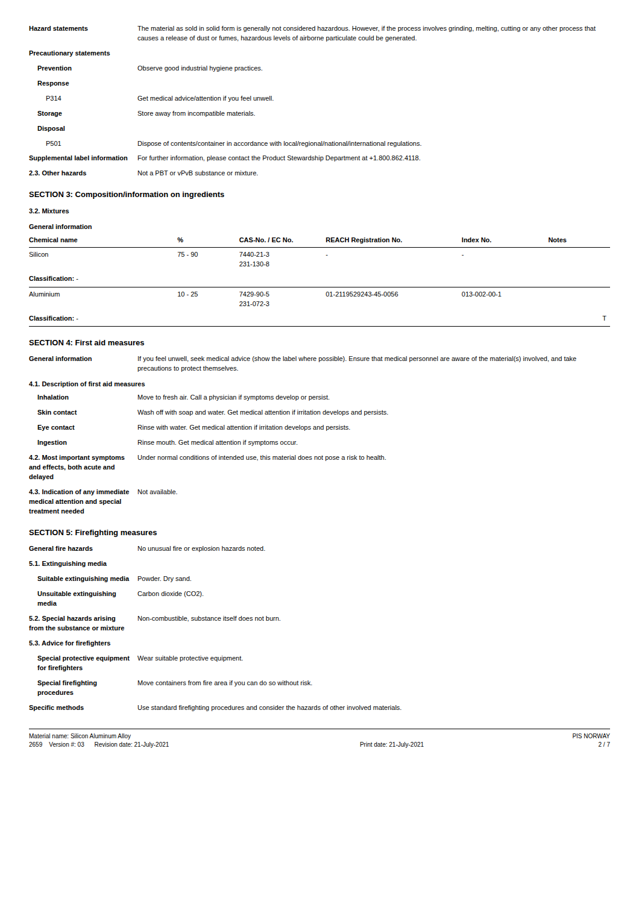Hazard statements
The material as sold in solid form is generally not considered hazardous. However, if the process involves grinding, melting, cutting or any other process that causes a release of dust or fumes, hazardous levels of airborne particulate could be generated.
Precautionary statements
Prevention
Observe good industrial hygiene practices.
Response
P314
Get medical advice/attention if you feel unwell.
Storage
Store away from incompatible materials.
Disposal
P501
Dispose of contents/container in accordance with local/regional/national/international regulations.
Supplemental label information
For further information, please contact the Product Stewardship Department at +1.800.862.4118.
2.3. Other hazards
Not a PBT or vPvB substance or mixture.
SECTION 3: Composition/information on ingredients
3.2. Mixtures
General information
| Chemical name | % | CAS-No. / EC No. | REACH Registration No. | Index No. | Notes |
| --- | --- | --- | --- | --- | --- |
| Silicon | 75 - 90 | 7440-21-3 231-130-8 | - | - | |
| Classification: - |
| Aluminium | 10 - 25 | 7429-90-5 231-072-3 | 01-2119529243-45-0056 | 013-002-00-1 | |
| Classification: - | T |
SECTION 4: First aid measures
General information
If you feel unwell, seek medical advice (show the label where possible). Ensure that medical personnel are aware of the material(s) involved, and take precautions to protect themselves.
4.1. Description of first aid measures
Inhalation
Move to fresh air. Call a physician if symptoms develop or persist.
Skin contact
Wash off with soap and water. Get medical attention if irritation develops and persists.
Eye contact
Rinse with water. Get medical attention if irritation develops and persists.
Ingestion
Rinse mouth. Get medical attention if symptoms occur.
4.2. Most important symptoms and effects, both acute and delayed
Under normal conditions of intended use, this material does not pose a risk to health.
4.3. Indication of any immediate medical attention and special treatment needed
Not available.
SECTION 5: Firefighting measures
General fire hazards
No unusual fire or explosion hazards noted.
5.1. Extinguishing media
Suitable extinguishing media
Powder. Dry sand.
Unsuitable extinguishing media
Carbon dioxide (CO2).
5.2. Special hazards arising from the substance or mixture
Non-combustible, substance itself does not burn.
5.3. Advice for firefighters
Special protective equipment for firefighters
Wear suitable protective equipment.
Special firefighting procedures
Move containers from fire area if you can do so without risk.
Specific methods
Use standard firefighting procedures and consider the hazards of other involved materials.
Material name: Silicon Aluminum Alloy
PIS NORWAY
2659 Version #: 03 Revision date: 21-July-2021
Print date: 21-July-2021
2 / 7